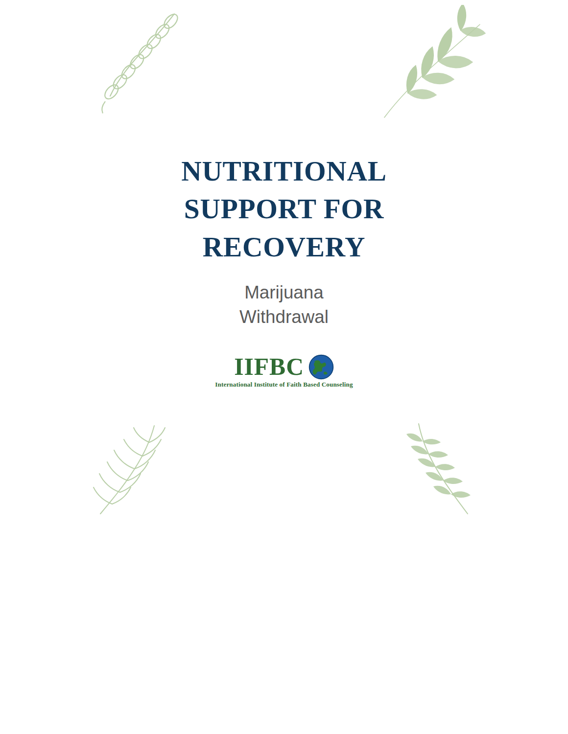Nutritional
Support for
Recovery
Marijuana
Withdrawal
IIFBC
International Institute of Faith Based Counseling